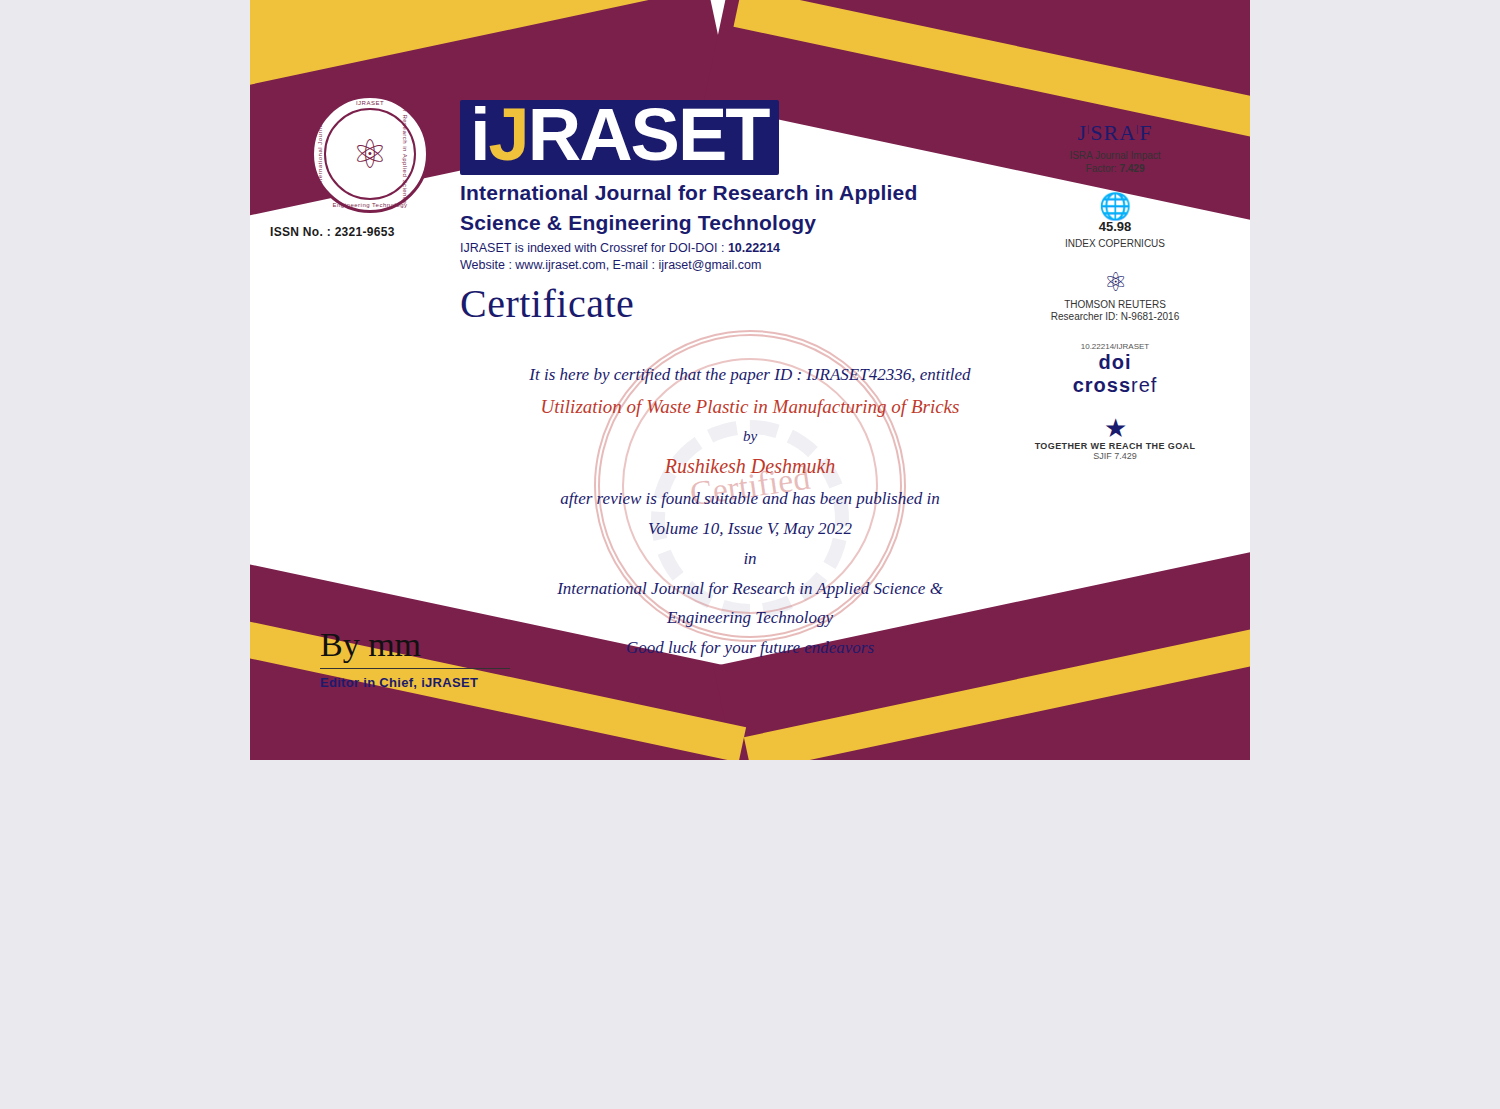IJRASET ⚛ Engineering Technology International Journal for Research in Applied Science
ISSN No. : 2321-9653
iJRASET
International Journal for Research in Applied
Science & Engineering Technology
IJRASET is indexed with Crossref for DOI-DOI : 10.22214
Website : www.ijraset.com, E-mail : ijraset@gmail.com
Certificate
J|SRA|F
ISRA Journal Impact
Factor: 7.429
🌐
45.98
INDEX COPERNICUS
⚛
THOMSON REUTERS
Researcher ID: N-9681-2016
10.22214/IJRASET
doi
crossref
★
TOGETHER WE REACH THE GOAL
SJIF 7.429
Certified
It is here by certified that the paper ID : IJRASET42336, entitled
Utilization of Waste Plastic in Manufacturing of Bricks
by
Rushikesh Deshmukh
after review is found suitable and has been published in
Volume 10, Issue V, May 2022
in
International Journal for Research in Applied Science &
Engineering Technology
Good luck for your future endeavors
By mm
Editor in Chief, iJRASET